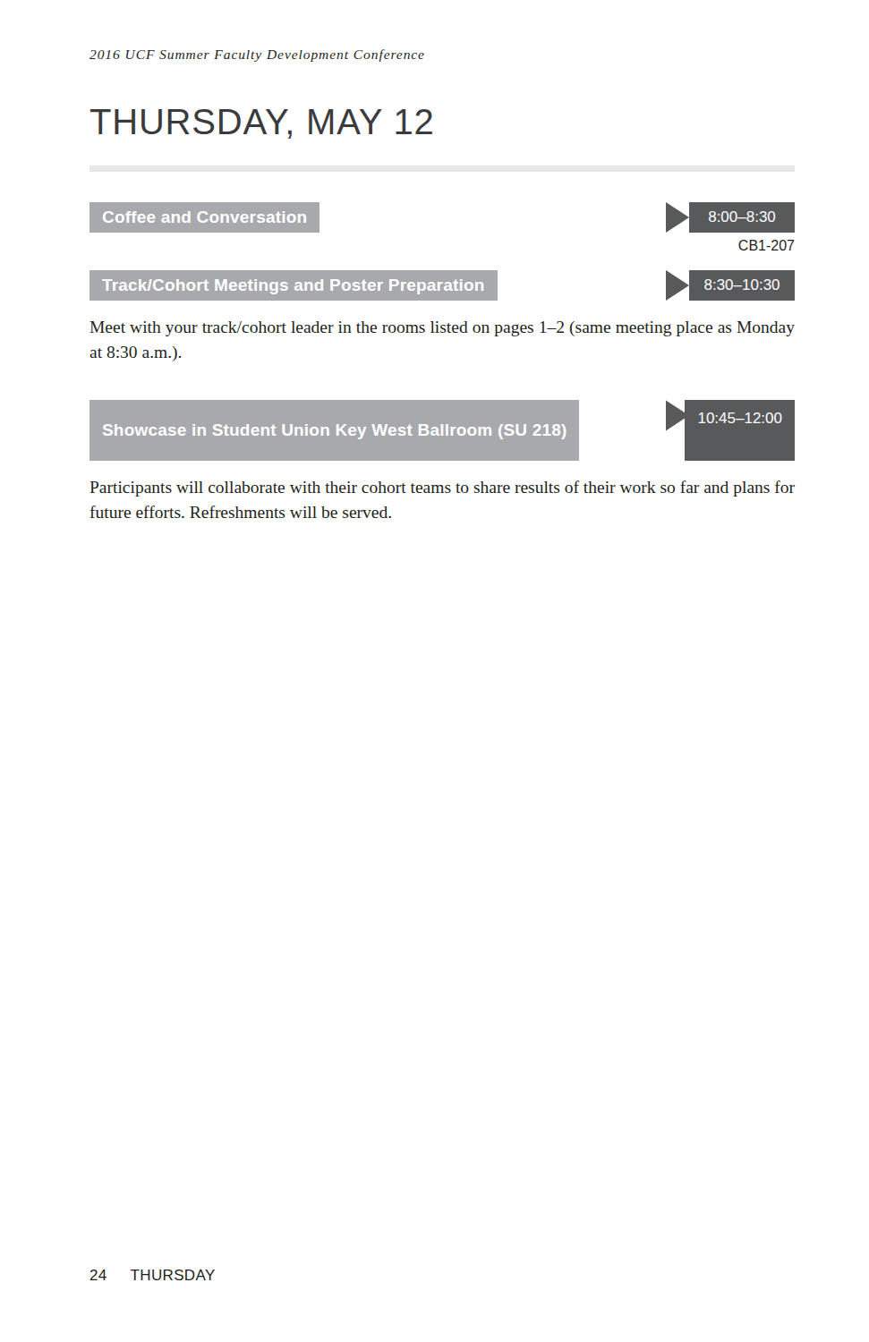2016 UCF Summer Faculty Development Conference
THURSDAY, MAY 12
Coffee and Conversation 8:00–8:30
CB1-207
Track/Cohort Meetings and Poster Preparation 8:30–10:30
Meet with your track/cohort leader in the rooms listed on pages 1–2 (same meeting place as Monday at 8:30 a.m.).
Showcase in Student Union Key West Ballroom (SU 218) 10:45–12:00
Participants will collaborate with their cohort teams to share results of their work so far and plans for future efforts. Refreshments will be served.
24 THURSDAY